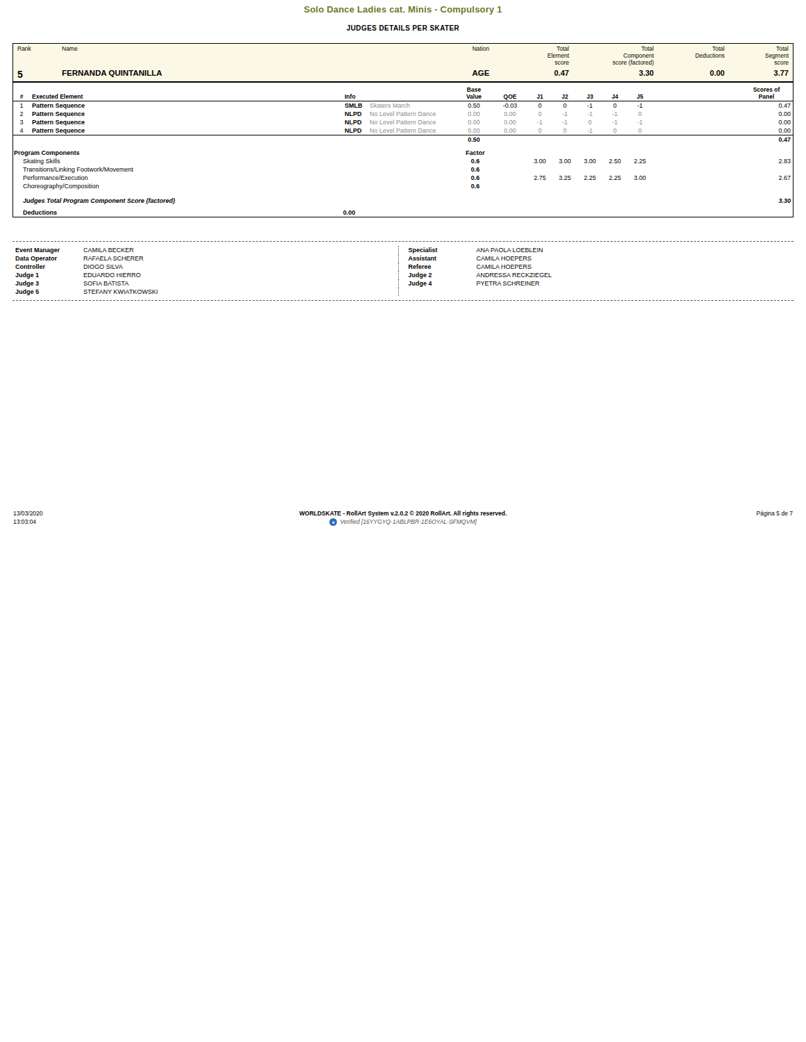Solo Dance Ladies cat. Minis - Compulsory 1
JUDGES DETAILS PER SKATER
| Rank | Name | Nation | Total Element score | Total Component score (factored) | Total Deductions | Total Segment score |
| 5 | FERNANDA QUINTANILLA | AGE | 0.47 | 3.30 | 0.00 | 3.77 |
| # | Executed Element | Info | | Base Value | QOE | J1 | J2 | J3 | J4 | J5 | | Scores of Panel |
| --- | --- | --- | --- | --- | --- | --- | --- | --- | --- | --- | --- | --- |
| 1 | Pattern Sequence | SMLB | Skaters March | 0.50 | -0.03 | 0 | 0 | -1 | 0 | -1 | | 0.47 |
| 2 | Pattern Sequence | NLPD | No Level Pattern Dance | 0.00 | 0.00 | 0 | -1 | -1 | -1 | 0 | | 0.00 |
| 3 | Pattern Sequence | NLPD | No Level Pattern Dance | 0.00 | 0.00 | -1 | -1 | 0 | -1 | -1 | | 0.00 |
| 4 | Pattern Sequence | NLPD | No Level Pattern Dance | 0.00 | 0.00 | 0 | 0 | -1 | 0 | 0 | | 0.00 |
| | 0.50 | | 0.47 |
| Program Components | Factor | |
| --- | --- | --- |
| Skating Skills | 0.6 | | 3.00 | 3.00 | 3.00 | 2.50 | 2.25 | | 2.83 |
| Transitions/Linking Footwork/Movement | 0.6 | | | | | | | | |
| Performance/Execution | 0.6 | | 2.75 | 3.25 | 2.25 | 2.25 | 3.00 | | 2.67 |
| Choreography/Composition | 0.6 | | | | | | | | |
| Judges Total Program Component Score (factored) | | 3.30 |
| Deductions | 0.00 | |
| Event Manager | CAMILA BECKER | Specialist | ANA PAOLA LOEBLEIN |
| Data Operator | RAFAELA SCHERER | Assistant | CAMILA HOEPERS |
| Controller | DIOGO SILVA | Referee | CAMILA HOEPERS |
| Judge 1 | EDUARDO HIERRO | Judge 2 | ANDRESSA RECKZIEGEL |
| Judge 3 | SOFIA BATISTA | Judge 4 | PYETRA SCHREINER |
| Judge 5 | STEFANY KWIATKOWSKI | | |
| 13/03/2020 | WORLDSKATE - RollArt System v.2.0.2 © 2020 RollArt. All rights reserved. | Página 5 de 7 |
| 13:03:04 | ● Verified [16YYGYQ-1ABLPBR-1E6OYAL-SFMQVM] | |